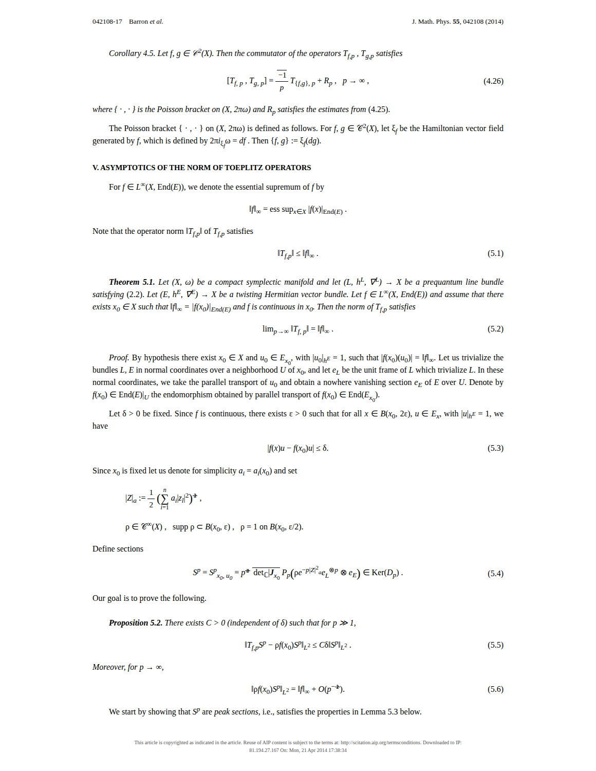042108-17 Barron et al.
J. Math. Phys. 55, 042108 (2014)
Corollary 4.5. Let f, g ∈ 𝒞2(X). Then the commutator of the operators Tf,p , Tg,p satisfies
[Tf, p , Tg, p] = −1 p T{f,g}, p + Rp , p → ∞ ,
(4.26)
where { · , · } is the Poisson bracket on (X, 2πω) and Rp satisfies the estimates from (4.25).
The Poisson bracket { · , · } on (X, 2πω) is defined as follows. For f, g ∈ 𝒞2(X), let ξf be the Hamiltonian vector field generated by f, which is defined by 2πiξfω = df . Then {f, g} := ξf(dg).
V. Asymptotics of the Norm of Toeplitz Operators
For f ∈ L∞(X, End(E)), we denote the essential supremum of f by
‖f‖∞ = ess supx∈X |f(x)|End(E) .
Note that the operator norm ‖Tf,p‖ of Tf,p satisfies
‖Tf,p‖ ≤ ‖f‖∞ .
(5.1)
Theorem 5.1. Let (X, ω) be a compact symplectic manifold and let (L, hL, ∇L) → X be a prequantum line bundle satisfying (2.2). Let (E, hE, ∇E) → X be a twisting Hermitian vector bundle. Let f ∈ L∞(X, End(E)) and assume that there exists x0 ∈ X such that ‖f‖∞ = |f(x0)|End(E) and f is continuous in x0. Then the norm of Tf,p satisfies
limp→∞ ‖Tf, p‖ = ‖f‖∞ .
(5.2)
Proof. By hypothesis there exist x0 ∈ X and u0 ∈ Ex0, with |u0|hE = 1, such that |f(x0)(u0)| = ‖f‖∞. Let us trivialize the bundles L, E in normal coordinates over a neighborhood U of x0, and let eL be the unit frame of L which trivialize L. In these normal coordinates, we take the parallel transport of u0 and obtain a nowhere vanishing section eE of E over U. Denote by f(x0) ∈ End(E)|U the endomorphism obtained by parallel transport of f(x0) ∈ End(Ex0).
Let δ > 0 be fixed. Since f is continuous, there exists ε > 0 such that for all x ∈ B(x0, 2ε), u ∈ Ex, with |u|hE = 1, we have
|f(x)u − f(x0)u| ≤ δ.
(5.3)
Since x0 is fixed let us denote for simplicity ai = ai(x0) and set
|Z|a := 12 (n∑i=1 ai|zl|2)12 ,
ρ ∈ 𝒞∞(X) , supp ρ ⊂ B(x0, ε) , ρ = 1 on B(x0, ε/2).
Define sections
Sp = Spx0, u0 = pn 2 detℂ|Jx0 Pp(ρe−p|Z|2aeL⊗p ⊗ eE) ∈ Ker(Dp) .
(5.4)
Our goal is to prove the following.
Proposition 5.2. There exists C > 0 (independent of δ) such that for p ≫ 1,
‖Tf,pSp − ρf(x0)Sp‖L2 ≤ Cδ‖Sp‖L2 .
(5.5)
Moreover, for p → ∞,
‖ρf(x0)Sp‖L2 = ‖f‖∞ + O(p−12).
(5.6)
We start by showing that Sp are peak sections, i.e., satisfies the properties in Lemma 5.3 below.
This article is copyrighted as indicated in the article. Reuse of AIP content is subject to the terms at: http://scitation.aip.org/termsconditions. Downloaded to IP:
81.194.27.167 On: Mon, 21 Apr 2014 17:38:34